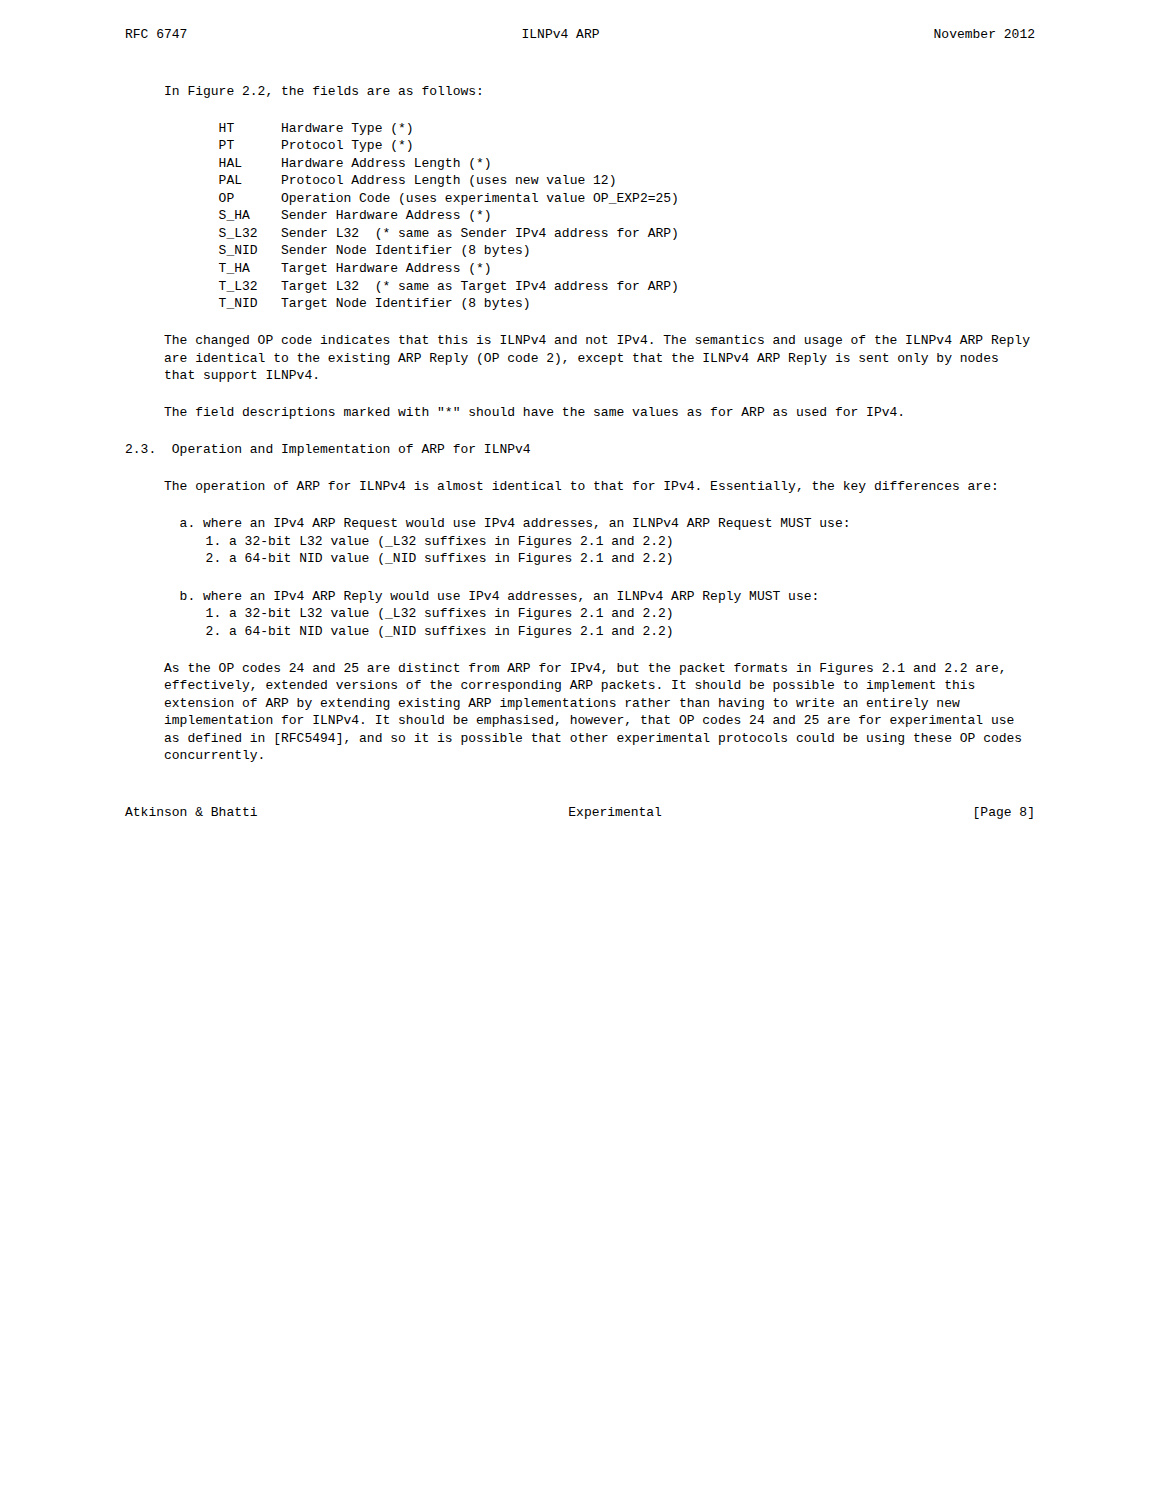RFC 6747 ILNPv4 ARP November 2012
In Figure 2.2, the fields are as follows:
  HT      Hardware Type (*)
  PT      Protocol Type (*)
  HAL     Hardware Address Length (*)
  PAL     Protocol Address Length (uses new value 12)
  OP      Operation Code (uses experimental value OP_EXP2=25)
  S_HA    Sender Hardware Address (*)
  S_L32   Sender L32  (* same as Sender IPv4 address for ARP)
  S_NID   Sender Node Identifier (8 bytes)
  T_HA    Target Hardware Address (*)
  T_L32   Target L32  (* same as Target IPv4 address for ARP)
  T_NID   Target Node Identifier (8 bytes)
The changed OP code indicates that this is ILNPv4 and not IPv4. The semantics and usage of the ILNPv4 ARP Reply are identical to the existing ARP Reply (OP code 2), except that the ILNPv4 ARP Reply is sent only by nodes that support ILNPv4.
The field descriptions marked with "*" should have the same values as for ARP as used for IPv4.
2.3. Operation and Implementation of ARP for ILNPv4
The operation of ARP for ILNPv4 is almost identical to that for IPv4. Essentially, the key differences are:
where an IPv4 ARP Request would use IPv4 addresses, an ILNPv4 ARP Request MUST use:
a 32-bit L32 value (_L32 suffixes in Figures 2.1 and 2.2)
a 64-bit NID value (_NID suffixes in Figures 2.1 and 2.2)
where an IPv4 ARP Reply would use IPv4 addresses, an ILNPv4 ARP Reply MUST use:
a 32-bit L32 value (_L32 suffixes in Figures 2.1 and 2.2)
a 64-bit NID value (_NID suffixes in Figures 2.1 and 2.2)
As the OP codes 24 and 25 are distinct from ARP for IPv4, but the packet formats in Figures 2.1 and 2.2 are, effectively, extended versions of the corresponding ARP packets. It should be possible to implement this extension of ARP by extending existing ARP implementations rather than having to write an entirely new implementation for ILNPv4. It should be emphasised, however, that OP codes 24 and 25 are for experimental use as defined in [RFC5494], and so it is possible that other experimental protocols could be using these OP codes concurrently.
Atkinson & Bhatti Experimental [Page 8]